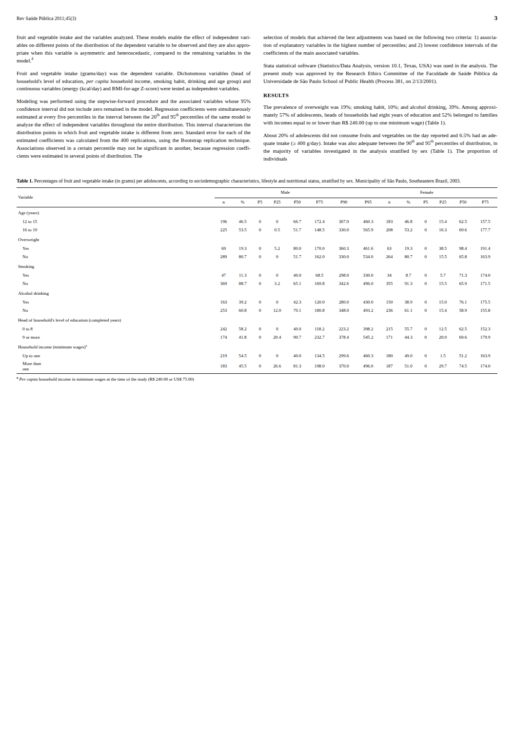Rev Saúde Pública 2011;45(3)
3
fruit and vegetable intake and the variables analyzed. These models enable the effect of independent variables on different points of the distribution of the dependent variable to be observed and they are also appropriate when this variable is asymmetric and heteroscedastic, compared to the remaining variables in the model.4
Fruit and vegetable intake (grams/day) was the dependent variable. Dichotomous variables (head of household's level of education, per capita household income, smoking habit, drinking and age group) and continuous variables (energy (kcal/day) and BMI-for-age Z-score) were tested as independent variables.
Modeling was performed using the stepwise-forward procedure and the associated variables whose 95% confidence interval did not include zero remained in the model. Regression coefficients were simultaneously estimated at every five percentiles in the interval between the 20th and 95th percentiles of the same model to analyze the effect of independent variables throughout the entire distribution. This interval characterizes the distribution points in which fruit and vegetable intake is different from zero. Standard error for each of the estimated coefficients was calculated from the 400 replications, using the Bootstrap replication technique. Associations observed in a certain percentile may not be significant in another, because regression coefficients were estimated in several points of distribution. The
selection of models that achieved the best adjustments was based on the following two criteria: 1) association of explanatory variables in the highest number of percentiles; and 2) lowest confidence intervals of the coefficients of the main associated variables.
Stata statistical software (Statistics/Data Analysis, version 10.1, Texas, USA) was used in the analysis. The present study was approved by the Research Ethics Committee of the Faculdade de Saúde Pública da Universidade de São Paulo School of Public Health (Process 381, on 2/13/2001).
RESULTS
The prevalence of overweight was 19%; smoking habit, 10%; and alcohol drinking, 39%. Among approximately 57% of adolescents, heads of households had eight years of education and 52% belonged to families with incomes equal to or lower than R$ 240.00 (up to one minimum wage) (Table 1).
About 20% of adolescents did not consume fruits and vegetables on the day reported and 6.5% had an adequate intake (≥ 400 g/day). Intake was also adequate between the 90th and 95th percentiles of distribution, in the majority of variables investigated in the analysis stratified by sex (Table 1). The proportion of individuals
Table 1. Percentages of fruit and vegetable intake (in grams) per adolescents, according to sociodemographic characteristics, lifestyle and nutritional status, stratified by sex. Municipality of São Paulo, Southeastern Brazil, 2003.
| Variable | Male | Female |
| --- | --- | --- |
| n | % | P5 | P25 | P50 | P75 | P90 | P95 | n | % | P5 | P25 | P50 | P75 |
| Age (years) | |
| 12 to 15 | 196 | 46.5 | 0 | 0 | 66.7 | 172.4 | 307.0 | 460.3 | 183 | 46.8 | 0 | 15.4 | 62.5 | 157.5 |
| 16 to 19 | 225 | 53.5 | 0 | 0.5 | 51.7 | 148.5 | 330.0 | 565.9 | 208 | 53.2 | 0 | 16.3 | 69.6 | 177.7 |
| Overweight | |
| Yes | 69 | 19.3 | 0 | 5.2 | 80.0 | 170.0 | 360.3 | 461.6 | 63 | 19.3 | 0 | 38.5 | 98.4 | 191.4 |
| No | 289 | 80.7 | 0 | 0 | 51.7 | 162.0 | 330.0 | 534.0 | 264 | 80.7 | 0 | 15.5 | 65.8 | 163.9 |
| Smoking | |
| Yes | 47 | 11.3 | 0 | 0 | 40.0 | 68.5 | 298.0 | 330.0 | 34 | 8.7 | 0 | 5.7 | 71.3 | 174.0 |
| No | 369 | 88.7 | 0 | 3.2 | 65.1 | 169.8 | 342.6 | 496.0 | 355 | 91.3 | 0 | 15.5 | 65.9 | 171.5 |
| Alcohol drinking | |
| Yes | 163 | 39.2 | 0 | 0 | 42.3 | 120.0 | 280.0 | 430.0 | 150 | 38.9 | 0 | 15.0 | 76.1 | 175.5 |
| No | 253 | 60.8 | 0 | 12.0 | 70.1 | 180.8 | 348.0 | 493.2 | 236 | 61.1 | 0 | 15.4 | 58.9 | 155.8 |
| Head of household's level of education (completed years) | |
| 0 to 8 | 242 | 58.2 | 0 | 0 | 40.0 | 118.2 | 223.2 | 398.2 | 215 | 55.7 | 0 | 12.5 | 62.5 | 152.3 |
| 9 or more | 174 | 41.8 | 0 | 20.4 | 90.7 | 232.7 | 378.4 | 545.2 | 171 | 44.3 | 0 | 20.0 | 69.6 | 179.9 |
| Household income (minimum wages) a | |
| Up to one | 219 | 54.5 | 0 | 0 | 40.0 | 134.5 | 299.6 | 460.3 | 180 | 49.0 | 0 | 1.5 | 51.2 | 163.9 |
| More than one | 183 | 45.5 | 0 | 26.6 | 81.3 | 198.0 | 370.0 | 496.0 | 187 | 51.0 | 0 | 29.7 | 74.5 | 174.0 |
a Per capita household income in minimum wages at the time of the study (R$ 240.00 or US$ 75.00)